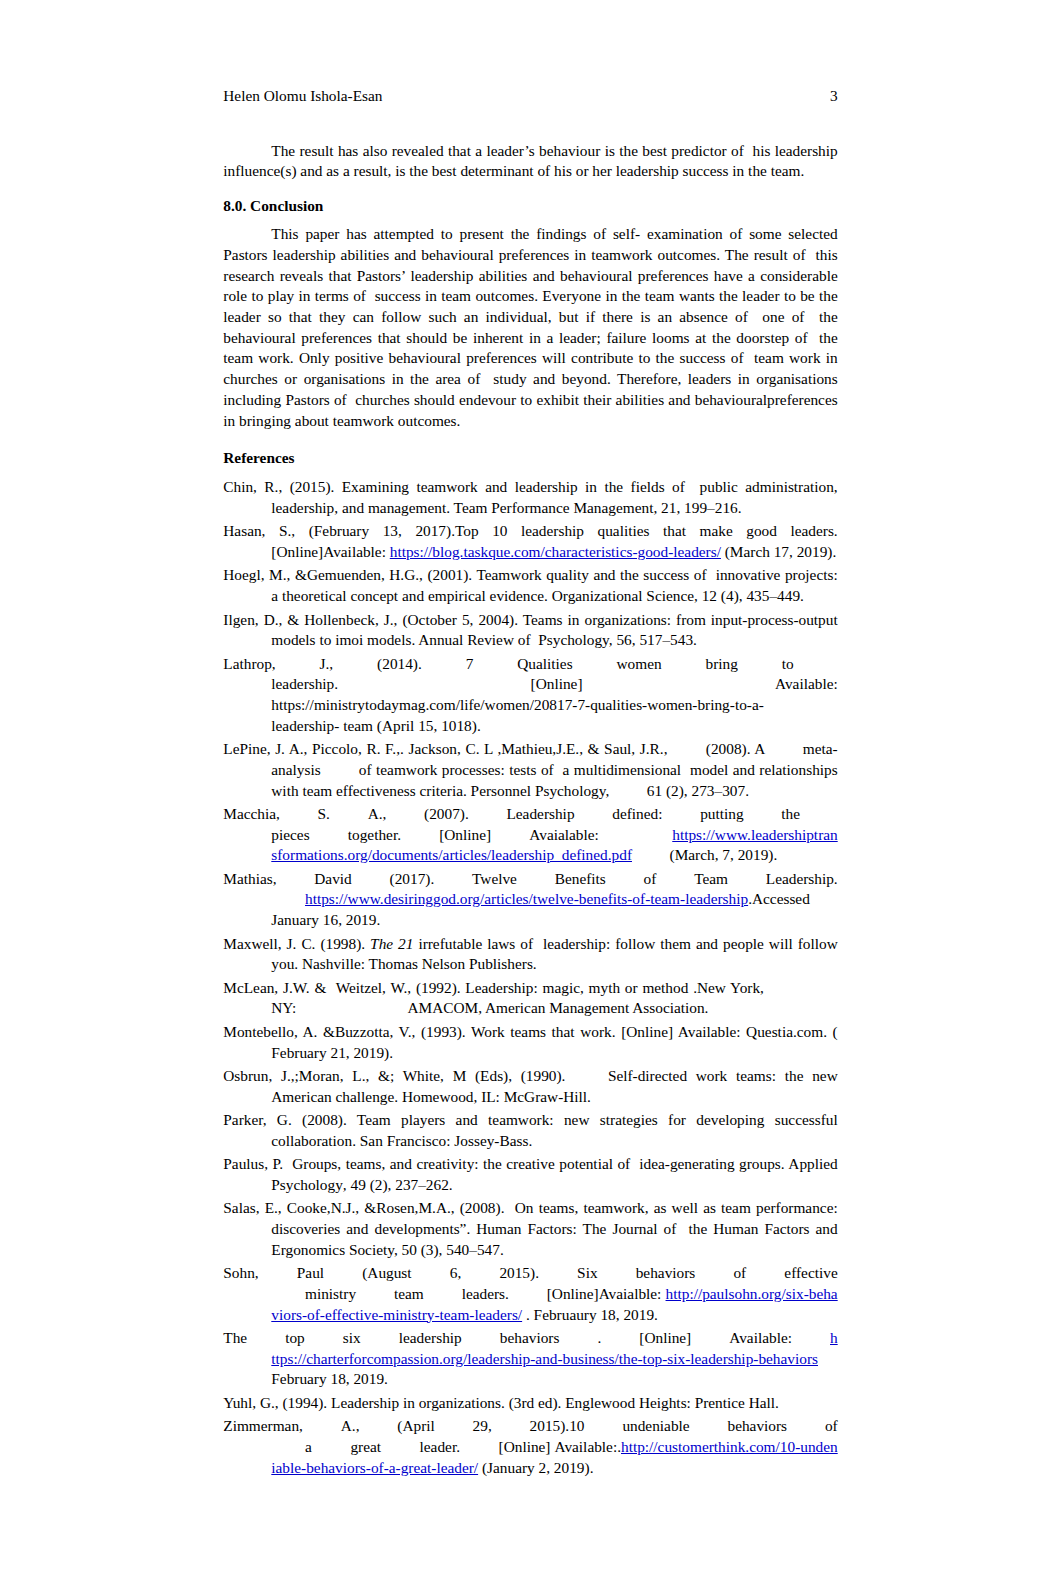Helen Olomu Ishola-Esan 3
The result has also revealed that a leader’s behaviour is the best predictor of his leadership influence(s) and as a result, is the best determinant of his or her leadership success in the team.
8.0. Conclusion
This paper has attempted to present the findings of self- examination of some selected Pastors leadership abilities and behavioural preferences in teamwork outcomes. The result of this research reveals that Pastors’ leadership abilities and behavioural preferences have a considerable role to play in terms of success in team outcomes. Everyone in the team wants the leader to be the leader so that they can follow such an individual, but if there is an absence of one of the behavioural preferences that should be inherent in a leader; failure looms at the doorstep of the team work. Only positive behavioural preferences will contribute to the success of team work in churches or organisations in the area of study and beyond. Therefore, leaders in organisations including Pastors of churches should endevour to exhibit their abilities and behaviouralpreferences in bringing about teamwork outcomes.
References
Chin, R., (2015). Examining teamwork and leadership in the fields of public administration, leadership, and management. Team Performance Management, 21, 199–216.
Hasan, S., (February 13, 2017).Top 10 leadership qualities that make good leaders. [Online]Available: https://blog.taskque.com/characteristics-good-leaders/ (March 17, 2019).
Hoegl, M., &Gemuenden, H.G., (2001). Teamwork quality and the success of innovative projects: a theoretical concept and empirical evidence. Organizational Science, 12 (4), 435–449.
Ilgen, D., & Hollenbeck, J., (October 5, 2004). Teams in organizations: from input-process-output models to imoi models. Annual Review of Psychology, 56, 517–543.
Lathrop, J., (2014). 7 Qualities women bring to leadership. [Online] Available: https://ministrytodaymag.com/life/women/20817-7-qualities-women-bring-to-a- leadership- team (April 15, 1018).
LePine, J. A., Piccolo, R. F.,. Jackson, C. L ,Mathieu,J.E., & Saul, J.R., (2008). A meta-analysis of teamwork processes: tests of a multidimensional model and relationships with team effectiveness criteria. Personnel Psychology, 61 (2), 273–307.
Macchia, S. A., (2007). Leadership defined: putting the pieces together. [Online] Avaialable: https://www.leadershiptransformations.org/documents/articles/leadership_defined.pdf (March, 7, 2019).
Mathias, David (2017). Twelve Benefits of Team Leadership. https://www.desiringgod.org/articles/twelve-benefits-of-team-leadership.Accessed January 16, 2019.
Maxwell, J. C. (1998). The 21 irrefutable laws of leadership: follow them and people will follow you. Nashville: Thomas Nelson Publishers.
McLean, J.W. & Weitzel, W., (1992). Leadership: magic, myth or method .New York, NY: AMACOM, American Management Association.
Montebello, A. &Buzzotta, V., (1993). Work teams that work. [Online] Available: Questia.com. ( February 21, 2019).
Osbrun, J.,;Moran, L., &; White, M (Eds), (1990). Self-directed work teams: the new American challenge. Homewood, IL: McGraw-Hill.
Parker, G. (2008). Team players and teamwork: new strategies for developing successful collaboration. San Francisco: Jossey-Bass.
Paulus, P. Groups, teams, and creativity: the creative potential of idea-generating groups. Applied Psychology, 49 (2), 237–262.
Salas, E., Cooke,N.J., &Rosen,M.A., (2008). On teams, teamwork, as well as team performance: discoveries and developments”. Human Factors: The Journal of the Human Factors and Ergonomics Society, 50 (3), 540–547.
Sohn, Paul (August 6, 2015). Six behaviors of effective ministry team leaders. [Online]Avaialble: http://paulsohn.org/six-behaviors-of-effective-ministry-team-leaders/ . Februaury 18, 2019.
The top six leadership behaviors . [Online] Available: https://charterforcompassion.org/leadership-and-business/the-top-six-leadership-behaviors February 18, 2019.
Yuhl, G., (1994). Leadership in organizations. (3rd ed). Englewood Heights: Prentice Hall.
Zimmerman, A., (April 29, 2015).10 undeniable behaviors of a great leader. [Online] Available:.http://customerthink.com/10-undeniable-behaviors-of-a-great-leader/ (January 2, 2019).